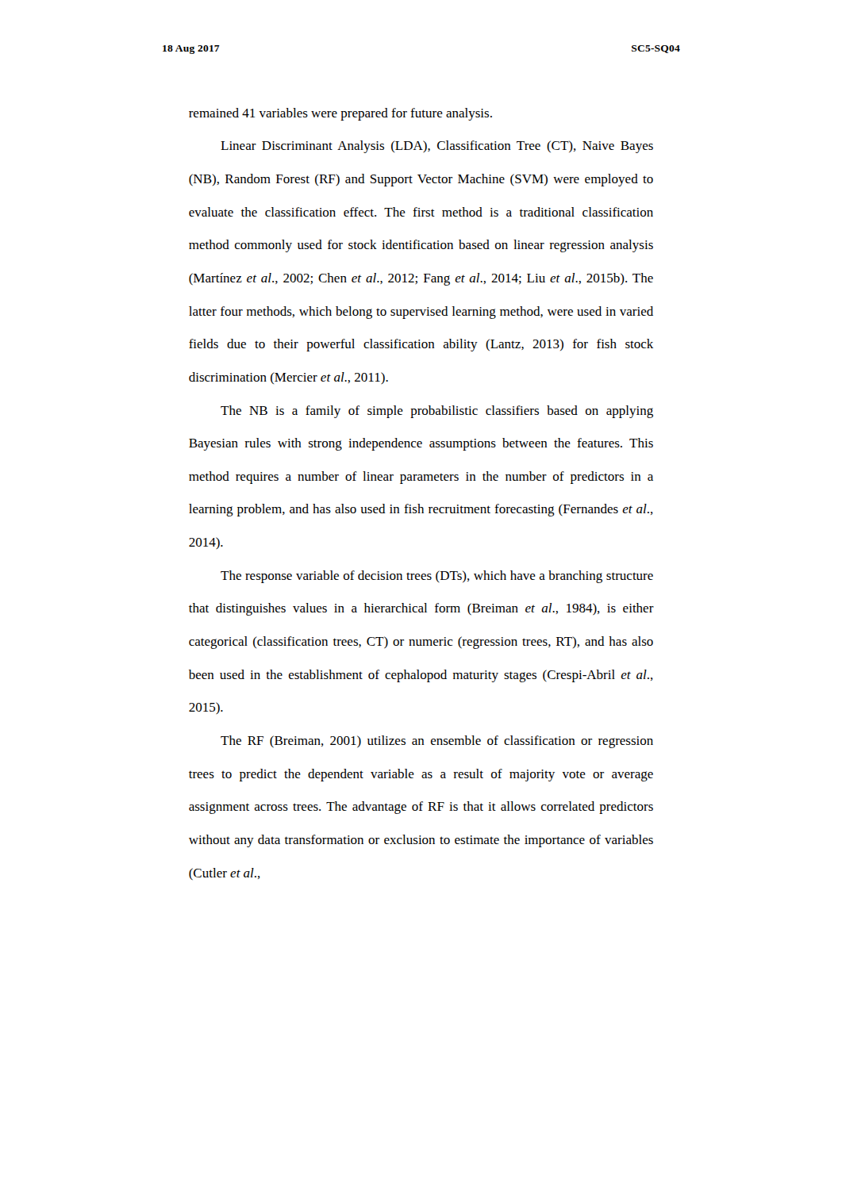18 Aug 2017
SC5-SQ04
remained 41 variables were prepared for future analysis.
Linear Discriminant Analysis (LDA), Classification Tree (CT), Naive Bayes (NB), Random Forest (RF) and Support Vector Machine (SVM) were employed to evaluate the classification effect. The first method is a traditional classification method commonly used for stock identification based on linear regression analysis (Martínez et al., 2002; Chen et al., 2012; Fang et al., 2014; Liu et al., 2015b). The latter four methods, which belong to supervised learning method, were used in varied fields due to their powerful classification ability (Lantz, 2013) for fish stock discrimination (Mercier et al., 2011).
The NB is a family of simple probabilistic classifiers based on applying Bayesian rules with strong independence assumptions between the features. This method requires a number of linear parameters in the number of predictors in a learning problem, and has also used in fish recruitment forecasting (Fernandes et al., 2014).
The response variable of decision trees (DTs), which have a branching structure that distinguishes values in a hierarchical form (Breiman et al., 1984), is either categorical (classification trees, CT) or numeric (regression trees, RT), and has also been used in the establishment of cephalopod maturity stages (Crespi-Abril et al., 2015).
The RF (Breiman, 2001) utilizes an ensemble of classification or regression trees to predict the dependent variable as a result of majority vote or average assignment across trees. The advantage of RF is that it allows correlated predictors without any data transformation or exclusion to estimate the importance of variables (Cutler et al.,